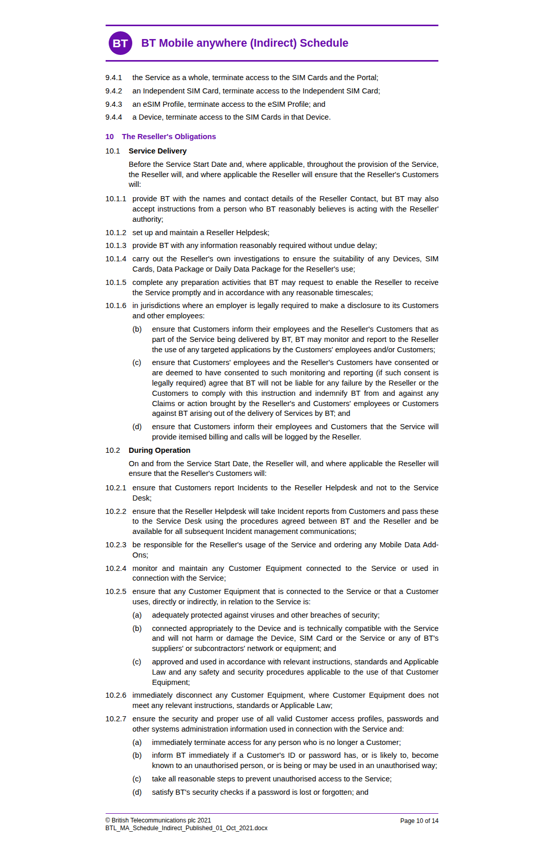BT
BT Mobile anywhere (Indirect) Schedule
9.4.1
the Service as a whole, terminate access to the SIM Cards and the Portal;
9.4.2
an Independent SIM Card, terminate access to the Independent SIM Card;
9.4.3
an eSIM Profile, terminate access to the eSIM Profile; and
9.4.4
a Device, terminate access to the SIM Cards in that Device.
10 The Reseller's Obligations
10.1
Service Delivery
Before the Service Start Date and, where applicable, throughout the provision of the Service, the Reseller will, and where applicable the Reseller will ensure that the Reseller's Customers will:
10.1.1
provide BT with the names and contact details of the Reseller Contact, but BT may also accept instructions from a person who BT reasonably believes is acting with the Reseller' authority;
10.1.2
set up and maintain a Reseller Helpdesk;
10.1.3
provide BT with any information reasonably required without undue delay;
10.1.4
carry out the Reseller's own investigations to ensure the suitability of any Devices, SIM Cards, Data Package or Daily Data Package for the Reseller's use;
10.1.5
complete any preparation activities that BT may request to enable the Reseller to receive the Service promptly and in accordance with any reasonable timescales;
10.1.6
in jurisdictions where an employer is legally required to make a disclosure to its Customers and other employees:
(b)
ensure that Customers inform their employees and the Reseller's Customers that as part of the Service being delivered by BT, BT may monitor and report to the Reseller the use of any targeted applications by the Customers' employees and/or Customers;
(c)
ensure that Customers' employees and the Reseller's Customers have consented or are deemed to have consented to such monitoring and reporting (if such consent is legally required) agree that BT will not be liable for any failure by the Reseller or the Customers to comply with this instruction and indemnify BT from and against any Claims or action brought by the Reseller's and Customers' employees or Customers against BT arising out of the delivery of Services by BT; and
(d)
ensure that Customers inform their employees and Customers that the Service will provide itemised billing and calls will be logged by the Reseller.
10.2
During Operation
On and from the Service Start Date, the Reseller will, and where applicable the Reseller will ensure that the Reseller's Customers will:
10.2.1
ensure that Customers report Incidents to the Reseller Helpdesk and not to the Service Desk;
10.2.2
ensure that the Reseller Helpdesk will take Incident reports from Customers and pass these to the Service Desk using the procedures agreed between BT and the Reseller and be available for all subsequent Incident management communications;
10.2.3
be responsible for the Reseller's usage of the Service and ordering any Mobile Data Add-Ons;
10.2.4
monitor and maintain any Customer Equipment connected to the Service or used in connection with the Service;
10.2.5
ensure that any Customer Equipment that is connected to the Service or that a Customer uses, directly or indirectly, in relation to the Service is:
(a)
adequately protected against viruses and other breaches of security;
(b)
connected appropriately to the Device and is technically compatible with the Service and will not harm or damage the Device, SIM Card or the Service or any of BT's suppliers' or subcontractors' network or equipment; and
(c)
approved and used in accordance with relevant instructions, standards and Applicable Law and any safety and security procedures applicable to the use of that Customer Equipment;
10.2.6
immediately disconnect any Customer Equipment, where Customer Equipment does not meet any relevant instructions, standards or Applicable Law;
10.2.7
ensure the security and proper use of all valid Customer access profiles, passwords and other systems administration information used in connection with the Service and:
(a)
immediately terminate access for any person who is no longer a Customer;
(b)
inform BT immediately if a Customer's ID or password has, or is likely to, become known to an unauthorised person, or is being or may be used in an unauthorised way;
(c)
take all reasonable steps to prevent unauthorised access to the Service;
(d)
satisfy BT's security checks if a password is lost or forgotten; and
© British Telecommunications plc 2021
BTL_MA_Schedule_Indirect_Published_01_Oct_2021.docx
Page 10 of 14